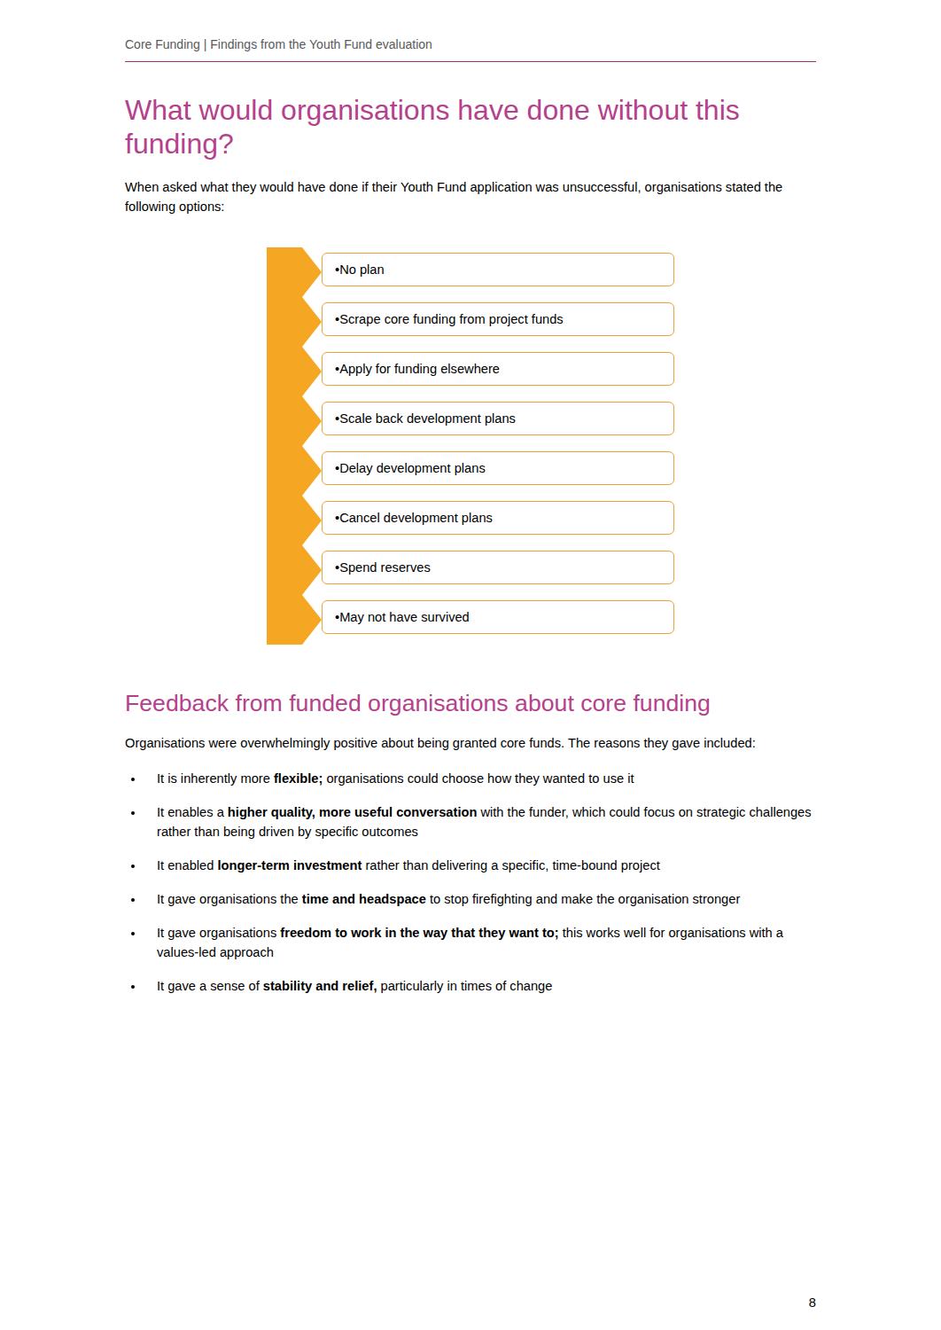Core Funding | Findings from the Youth Fund evaluation
What would organisations have done without this funding?
When asked what they would have done if their Youth Fund application was unsuccessful, organisations stated the following options:
•No plan
•Scrape core funding from project funds
•Apply for funding elsewhere
•Scale back development plans
•Delay development plans
•Cancel development plans
•Spend reserves
•May not have survived
Feedback from funded organisations about core funding
Organisations were overwhelmingly positive about being granted core funds. The reasons they gave included:
It is inherently more flexible; organisations could choose how they wanted to use it
It enables a higher quality, more useful conversation with the funder, which could focus on strategic challenges rather than being driven by specific outcomes
It enabled longer-term investment rather than delivering a specific, time-bound project
It gave organisations the time and headspace to stop firefighting and make the organisation stronger
It gave organisations freedom to work in the way that they want to; this works well for organisations with a values-led approach
It gave a sense of stability and relief, particularly in times of change
8